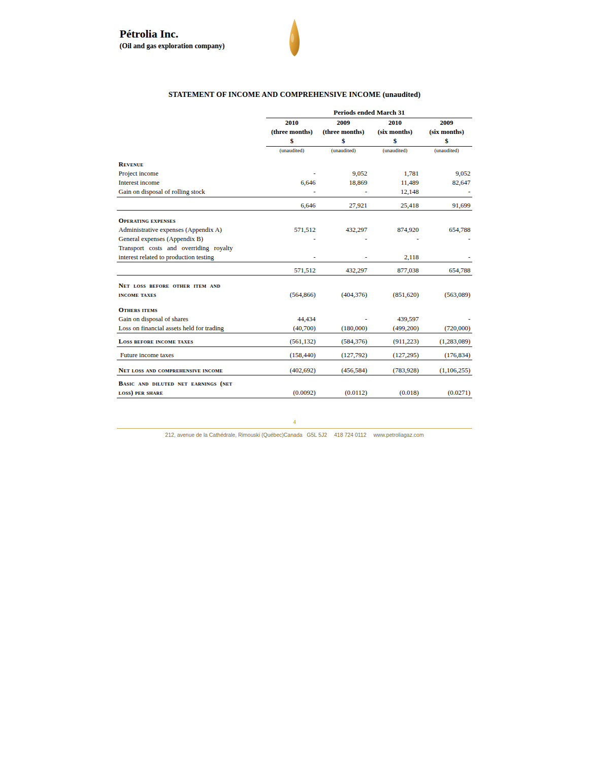Pétrolia Inc.
(Oil and gas exploration company)
STATEMENT OF INCOME AND COMPREHENSIVE INCOME (unaudited)
| | Periods ended March 31 |
| | 2010 | 2009 | 2010 | 2009 |
| | (three months) | (three months) | (six months) | (six months) |
| | $ | $ | $ | $ |
| | (unaudited) | (unaudited) | (unaudited) | (unaudited) |
| Revenue | |
| Project income | - | 9,052 | 1,781 | 9,052 |
| Interest income | 6,646 | 18,869 | 11,489 | 82,647 |
| Gain on disposal of rolling stock | - | - | 12,148 | - |
| | 6,646 | 27,921 | 25,418 | 91,699 |
| Operating expenses | |
| Administrative expenses (Appendix A) | 571,512 | 432,297 | 874,920 | 654,788 |
| General expenses (Appendix B) | - | - | - | - |
| Transport costs and overriding royalty | | | | |
| interest related to production testing | - | - | 2,118 | - |
| | 571,512 | 432,297 | 877,038 | 654,788 |
| Net loss before other item and | |
| income taxes | (564,866) | (404,376) | (851,620) | (563,089) |
| Others items | |
| Gain on disposal of shares | 44,434 | - | 439,597 | - |
| Loss on financial assets held for trading | (40,700) | (180,000) | (499,200) | (720,000) |
| Loss before income taxes | (561,132) | (584,376) | (911,223) | (1,283,089) |
| Future income taxes | (158,440) | (127,792) | (127,295) | (176,834) |
| Net loss and comprehensive income | (402,692) | (456,584) | (783,928) | (1,106,255) |
| Basic and diluted net earnings (net | |
| loss) per share | (0.0092) | (0.0112) | (0.018) | (0.0271) |
4
212, avenue de la Cathédrale, Rimouski (Québec)Canada G5L 5J2 418 724 0112 www.petroliagaz.com